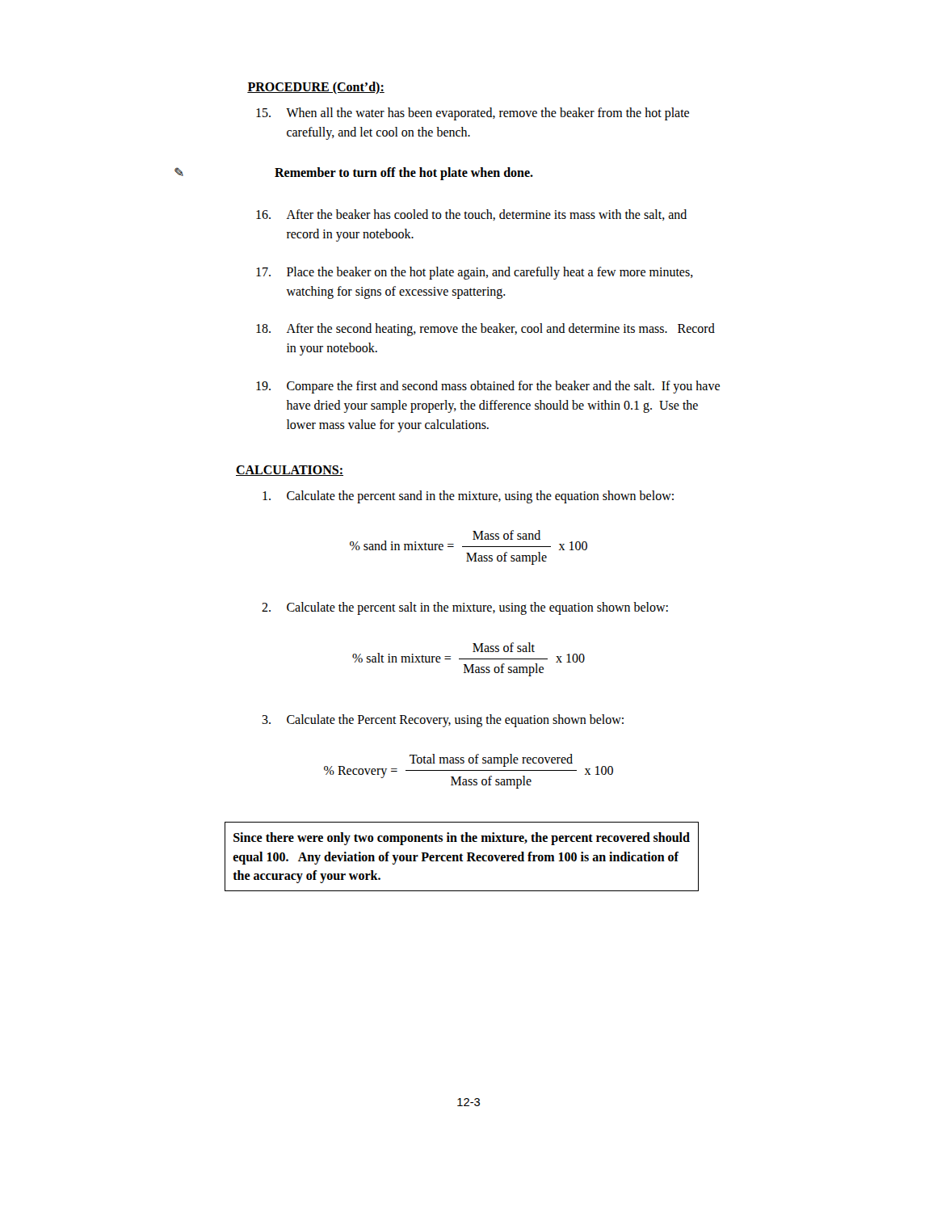PROCEDURE (Cont’d):
When all the water has been evaporated, remove the beaker from the hot plate carefully, and let cool on the bench.
✎ Remember to turn off the hot plate when done.
After the beaker has cooled to the touch, determine its mass with the salt, and record in your notebook.
Place the beaker on the hot plate again, and carefully heat a few more minutes, watching for signs of excessive spattering.
After the second heating, remove the beaker, cool and determine its mass. Record in your notebook.
Compare the first and second mass obtained for the beaker and the salt. If you have have dried your sample properly, the difference should be within 0.1 g. Use the lower mass value for your calculations.
CALCULATIONS:
Calculate the percent sand in the mixture, using the equation shown below:
% sand in mixture = Mass of sand Mass of sample x 100
Calculate the percent salt in the mixture, using the equation shown below:
% salt in mixture = Mass of salt Mass of sample x 100
Calculate the Percent Recovery, using the equation shown below:
% Recovery = Total mass of sample recovered Mass of sample x 100
Since there were only two components in the mixture, the percent recovered should equal 100. Any deviation of your Percent Recovered from 100 is an indication of the accuracy of your work.
12-3